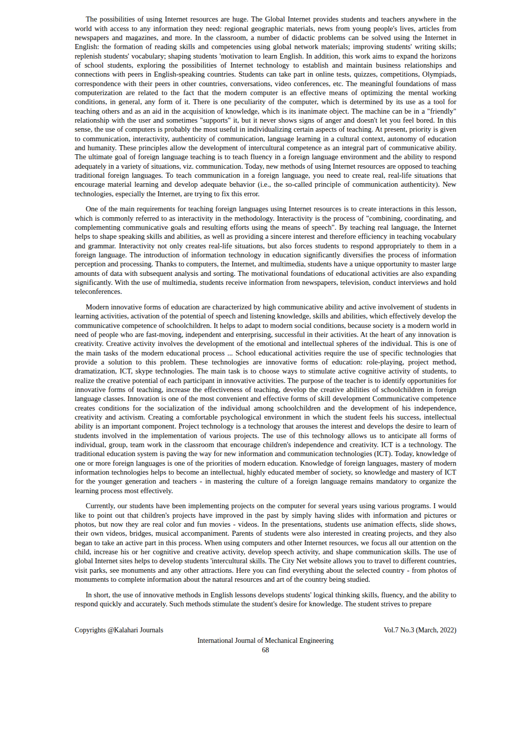The possibilities of using Internet resources are huge. The Global Internet provides students and teachers anywhere in the world with access to any information they need: regional geographic materials, news from young people's lives, articles from newspapers and magazines, and more. In the classroom, a number of didactic problems can be solved using the Internet in English: the formation of reading skills and competencies using global network materials; improving students' writing skills; replenish students' vocabulary; shaping students 'motivation to learn English. In addition, this work aims to expand the horizons of school students, exploring the possibilities of Internet technology to establish and maintain business relationships and connections with peers in English-speaking countries. Students can take part in online tests, quizzes, competitions, Olympiads, correspondence with their peers in other countries, conversations, video conferences, etc. The meaningful foundations of mass computerization are related to the fact that the modern computer is an effective means of optimizing the mental working conditions, in general, any form of it. There is one peculiarity of the computer, which is determined by its use as a tool for teaching others and as an aid in the acquisition of knowledge, which is its inanimate object. The machine can be in a "friendly" relationship with the user and sometimes "supports" it, but it never shows signs of anger and doesn't let you feel bored. In this sense, the use of computers is probably the most useful in individualizing certain aspects of teaching. At present, priority is given to communication, interactivity, authenticity of communication, language learning in a cultural context, autonomy of education and humanity. These principles allow the development of intercultural competence as an integral part of communicative ability. The ultimate goal of foreign language teaching is to teach fluency in a foreign language environment and the ability to respond adequately in a variety of situations, viz. communication. Today, new methods of using Internet resources are opposed to teaching traditional foreign languages. To teach communication in a foreign language, you need to create real, real-life situations that encourage material learning and develop adequate behavior (i.e., the so-called principle of communication authenticity). New technologies, especially the Internet, are trying to fix this error.
One of the main requirements for teaching foreign languages using Internet resources is to create interactions in this lesson, which is commonly referred to as interactivity in the methodology. Interactivity is the process of "combining, coordinating, and complementing communicative goals and resulting efforts using the means of speech". By teaching real language, the Internet helps to shape speaking skills and abilities, as well as providing a sincere interest and therefore efficiency in teaching vocabulary and grammar. Interactivity not only creates real-life situations, but also forces students to respond appropriately to them in a foreign language. The introduction of information technology in education significantly diversifies the process of information perception and processing. Thanks to computers, the Internet, and multimedia, students have a unique opportunity to master large amounts of data with subsequent analysis and sorting. The motivational foundations of educational activities are also expanding significantly. With the use of multimedia, students receive information from newspapers, television, conduct interviews and hold teleconferences.
Modern innovative forms of education are characterized by high communicative ability and active involvement of students in learning activities, activation of the potential of speech and listening knowledge, skills and abilities, which effectively develop the communicative competence of schoolchildren. It helps to adapt to modern social conditions, because society is a modern world in need of people who are fast-moving, independent and enterprising, successful in their activities. At the heart of any innovation is creativity. Creative activity involves the development of the emotional and intellectual spheres of the individual. This is one of the main tasks of the modern educational process ... School educational activities require the use of specific technologies that provide a solution to this problem. These technologies are innovative forms of education: role-playing, project method, dramatization, ICT, skype technologies. The main task is to choose ways to stimulate active cognitive activity of students, to realize the creative potential of each participant in innovative activities. The purpose of the teacher is to identify opportunities for innovative forms of teaching, increase the effectiveness of teaching, develop the creative abilities of schoolchildren in foreign language classes. Innovation is one of the most convenient and effective forms of skill development Communicative competence creates conditions for the socialization of the individual among schoolchildren and the development of his independence, creativity and activism. Creating a comfortable psychological environment in which the student feels his success, intellectual ability is an important component. Project technology is a technology that arouses the interest and develops the desire to learn of students involved in the implementation of various projects. The use of this technology allows us to anticipate all forms of individual, group, team work in the classroom that encourage children's independence and creativity. ICT is a technology. The traditional education system is paving the way for new information and communication technologies (ICT). Today, knowledge of one or more foreign languages is one of the priorities of modern education. Knowledge of foreign languages, mastery of modern information technologies helps to become an intellectual, highly educated member of society, so knowledge and mastery of ICT for the younger generation and teachers - in mastering the culture of a foreign language remains mandatory to organize the learning process most effectively.
Currently, our students have been implementing projects on the computer for several years using various programs. I would like to point out that children's projects have improved in the past by simply having slides with information and pictures or photos, but now they are real color and fun movies - videos. In the presentations, students use animation effects, slide shows, their own videos, bridges, musical accompaniment. Parents of students were also interested in creating projects, and they also began to take an active part in this process. When using computers and other Internet resources, we focus all our attention on the child, increase his or her cognitive and creative activity, develop speech activity, and shape communication skills. The use of global Internet sites helps to develop students 'intercultural skills. The City Net website allows you to travel to different countries, visit parks, see monuments and any other attractions. Here you can find everything about the selected country - from photos of monuments to complete information about the natural resources and art of the country being studied.
In short, the use of innovative methods in English lessons develops students' logical thinking skills, fluency, and the ability to respond quickly and accurately. Such methods stimulate the student's desire for knowledge. The student strives to prepare
Copyrights @Kalahari Journals Vol.7 No.3 (March, 2022)
International Journal of Mechanical Engineering
68